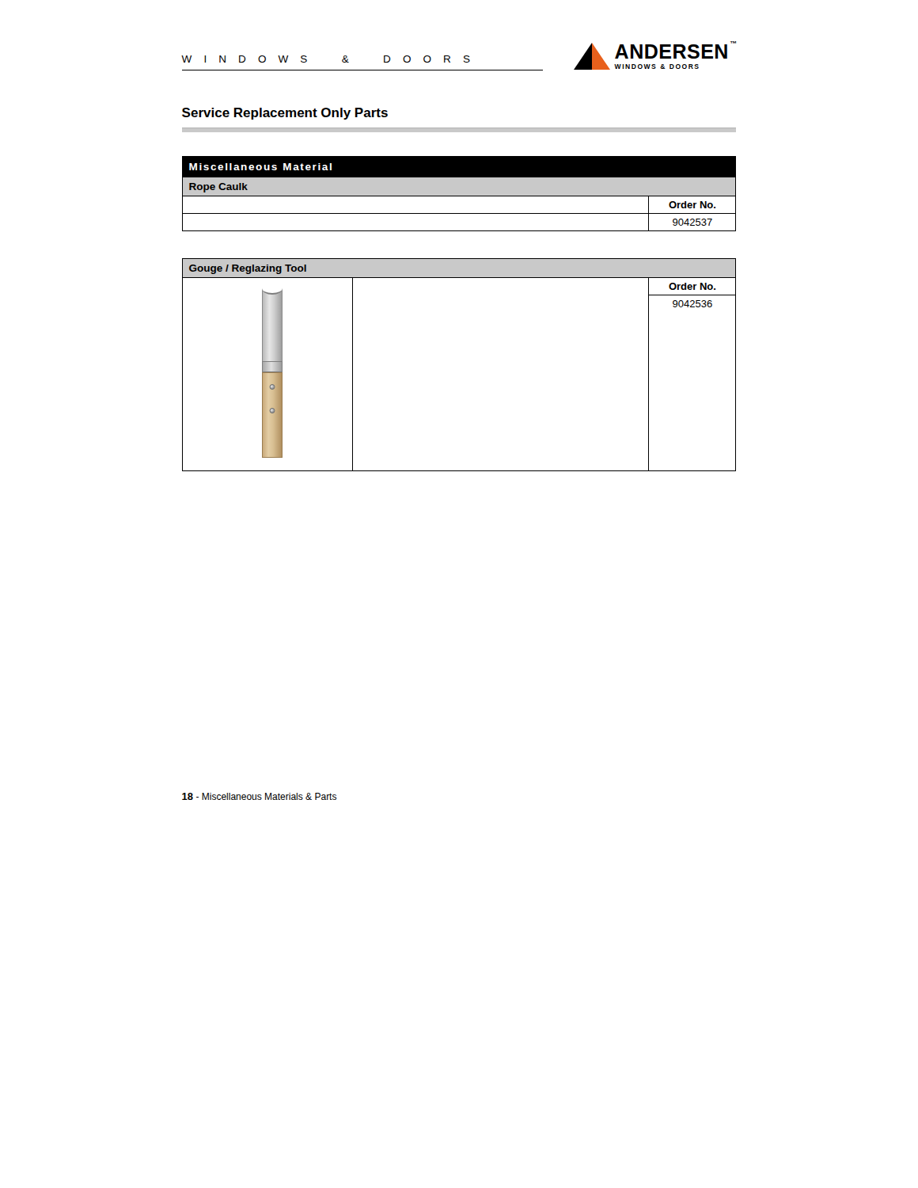W I N D O W S & D O O R S
ANDERSEN™
WINDOWS & DOORS
Service Replacement Only Parts
| Miscellaneous Material |
| Rope Caulk |
| | Order No. |
| | 9042537 |
| Gouge / Reglazing Tool |
| | | Order No. |
| 9042536 |
18 - Miscellaneous Materials & Parts